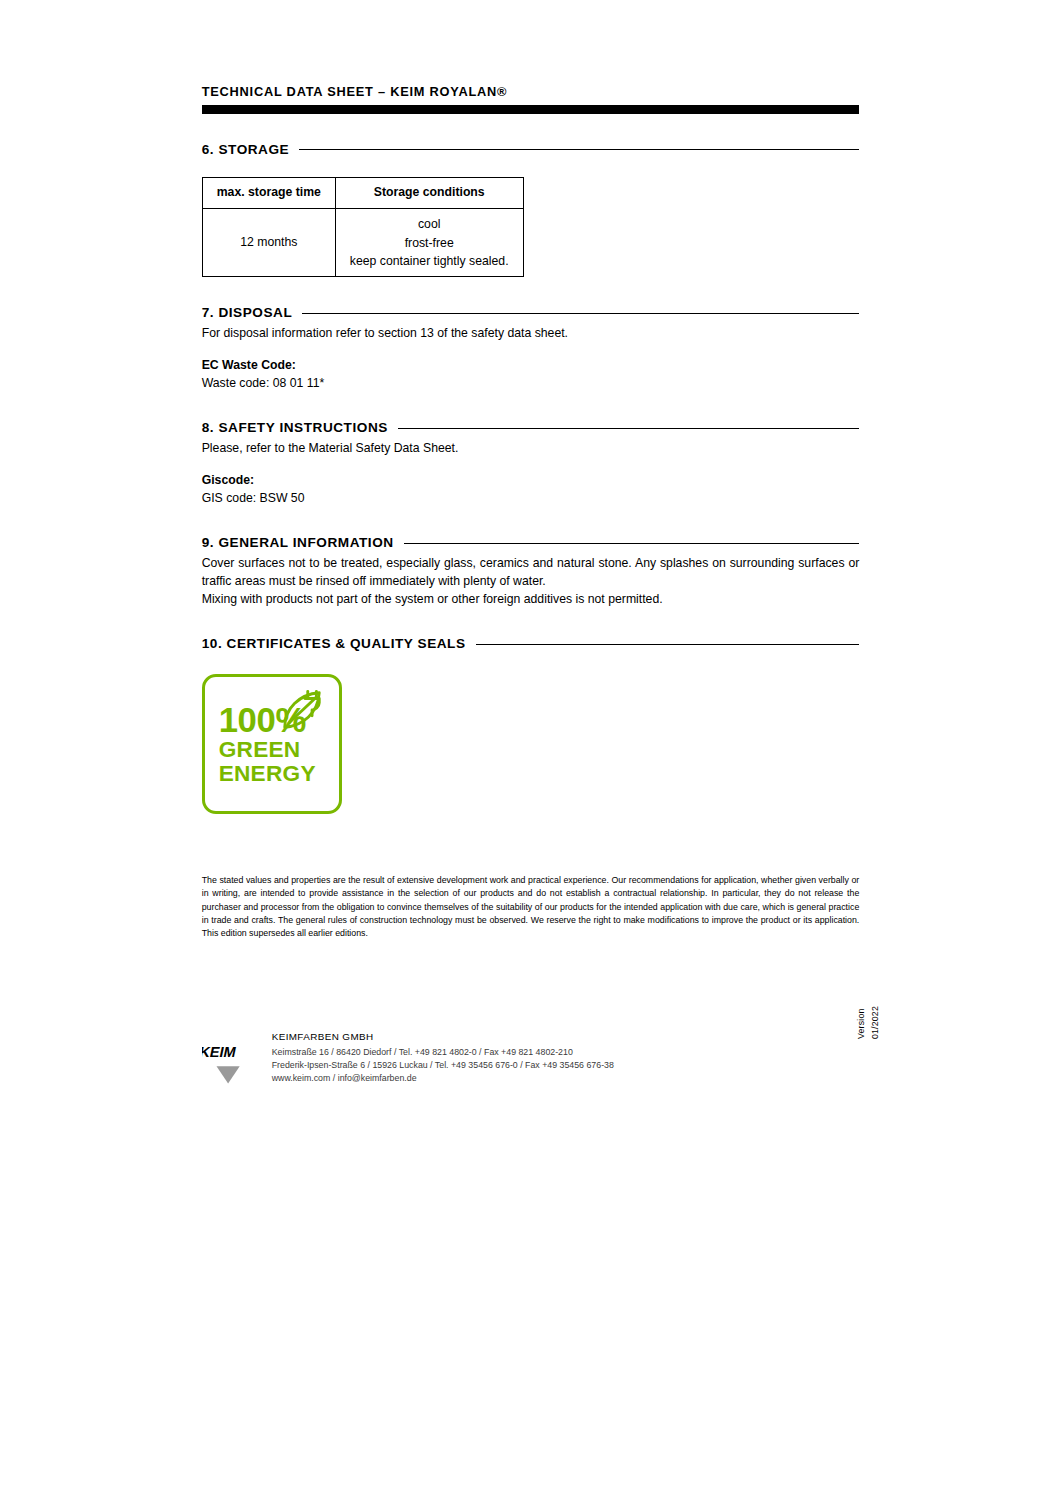Technical Data Sheet – KEIM Royalan®
6. Storage
| max. storage time | Storage conditions |
| --- | --- |
| 12 months | cool frost-free keep container tightly sealed. |
7. Disposal
For disposal information refer to section 13 of the safety data sheet.
EC Waste Code:
Waste code: 08 01 11*
8. Safety Instructions
Please, refer to the Material Safety Data Sheet.
Giscode:
GIS code: BSW 50
9. General Information
Cover surfaces not to be treated, especially glass, ceramics and natural stone. Any splashes on surrounding surfaces or traffic areas must be rinsed off immediately with plenty of water.
Mixing with products not part of the system or other foreign additives is not permitted.
10. Certificates & Quality Seals
100%
GREEN
ENERGY
The stated values and properties are the result of extensive development work and practical experience. Our recommendations for application, whether given verbally or in writing, are intended to provide assistance in the selection of our products and do not establish a contractual relationship. In particular, they do not release the purchaser and processor from the obligation to convince themselves of the suitability of our products for the intended application with due care, which is general practice in trade and crafts. The general rules of construction technology must be observed. We reserve the right to make modifications to improve the product or its application. This edition supersedes all earlier editions.
Version 01/2022
KEIM
KEIMFARBEN GMBH
Keimstraße 16 / 86420 Diedorf / Tel. +49 821 4802-0 / Fax +49 821 4802-210
Frederik-Ipsen-Straße 6 / 15926 Luckau / Tel. +49 35456 676-0 / Fax +49 35456 676-38
www.keim.com / info@keimfarben.de